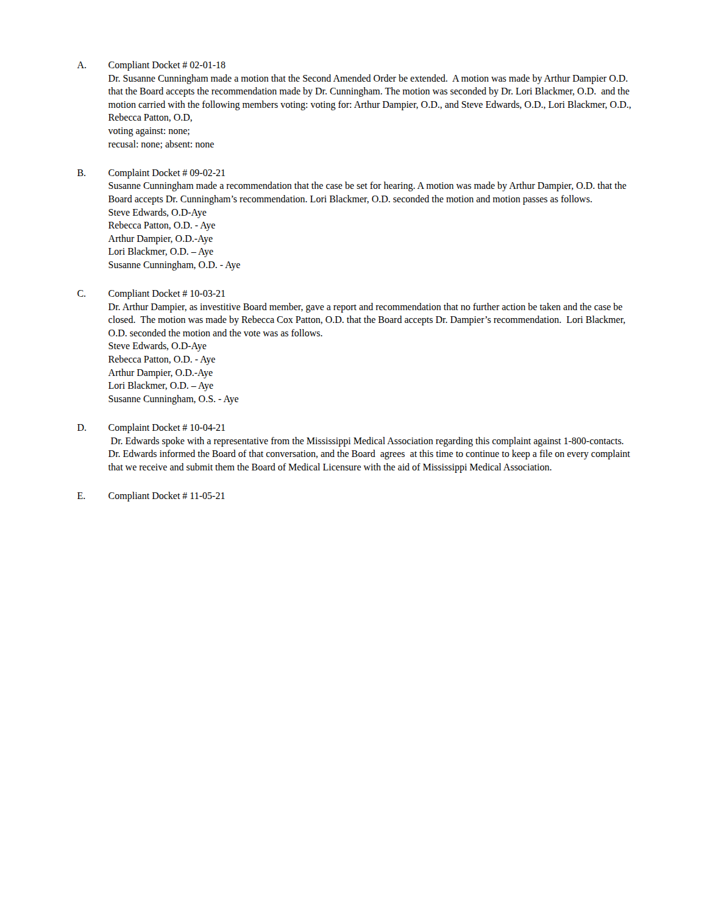A.
Compliant Docket # 02-01-18
Dr. Susanne Cunningham made a motion that the Second Amended Order be extended. A motion was made by Arthur Dampier O.D. that the Board accepts the recommendation made by Dr. Cunningham. The motion was seconded by Dr. Lori Blackmer, O.D. and the motion carried with the following members voting: voting for: Arthur Dampier, O.D., and Steve Edwards, O.D., Lori Blackmer, O.D., Rebecca Patton, O.D,
voting against: none;
recusal: none; absent: none
B.
Complaint Docket # 09-02-21
Susanne Cunningham made a recommendation that the case be set for hearing. A motion was made by Arthur Dampier, O.D. that the Board accepts Dr. Cunningham’s recommendation. Lori Blackmer, O.D. seconded the motion and motion passes as follows.
Steve Edwards, O.D-Aye
Rebecca Patton, O.D. - Aye
Arthur Dampier, O.D.-Aye
Lori Blackmer, O.D. – Aye
Susanne Cunningham, O.D. - Aye
C.
Compliant Docket # 10-03-21
Dr. Arthur Dampier, as investitive Board member, gave a report and recommendation that no further action be taken and the case be closed. The motion was made by Rebecca Cox Patton, O.D. that the Board accepts Dr. Dampier’s recommendation. Lori Blackmer, O.D. seconded the motion and the vote was as follows.
Steve Edwards, O.D-Aye
Rebecca Patton, O.D. - Aye
Arthur Dampier, O.D.-Aye
Lori Blackmer, O.D. – Aye
Susanne Cunningham, O.S. - Aye
D.
Complaint Docket # 10-04-21
Dr. Edwards spoke with a representative from the Mississippi Medical Association regarding this complaint against 1-800-contacts. Dr. Edwards informed the Board of that conversation, and the Board agrees at this time to continue to keep a file on every complaint that we receive and submit them the Board of Medical Licensure with the aid of Mississippi Medical Association.
E.
Compliant Docket # 11-05-21